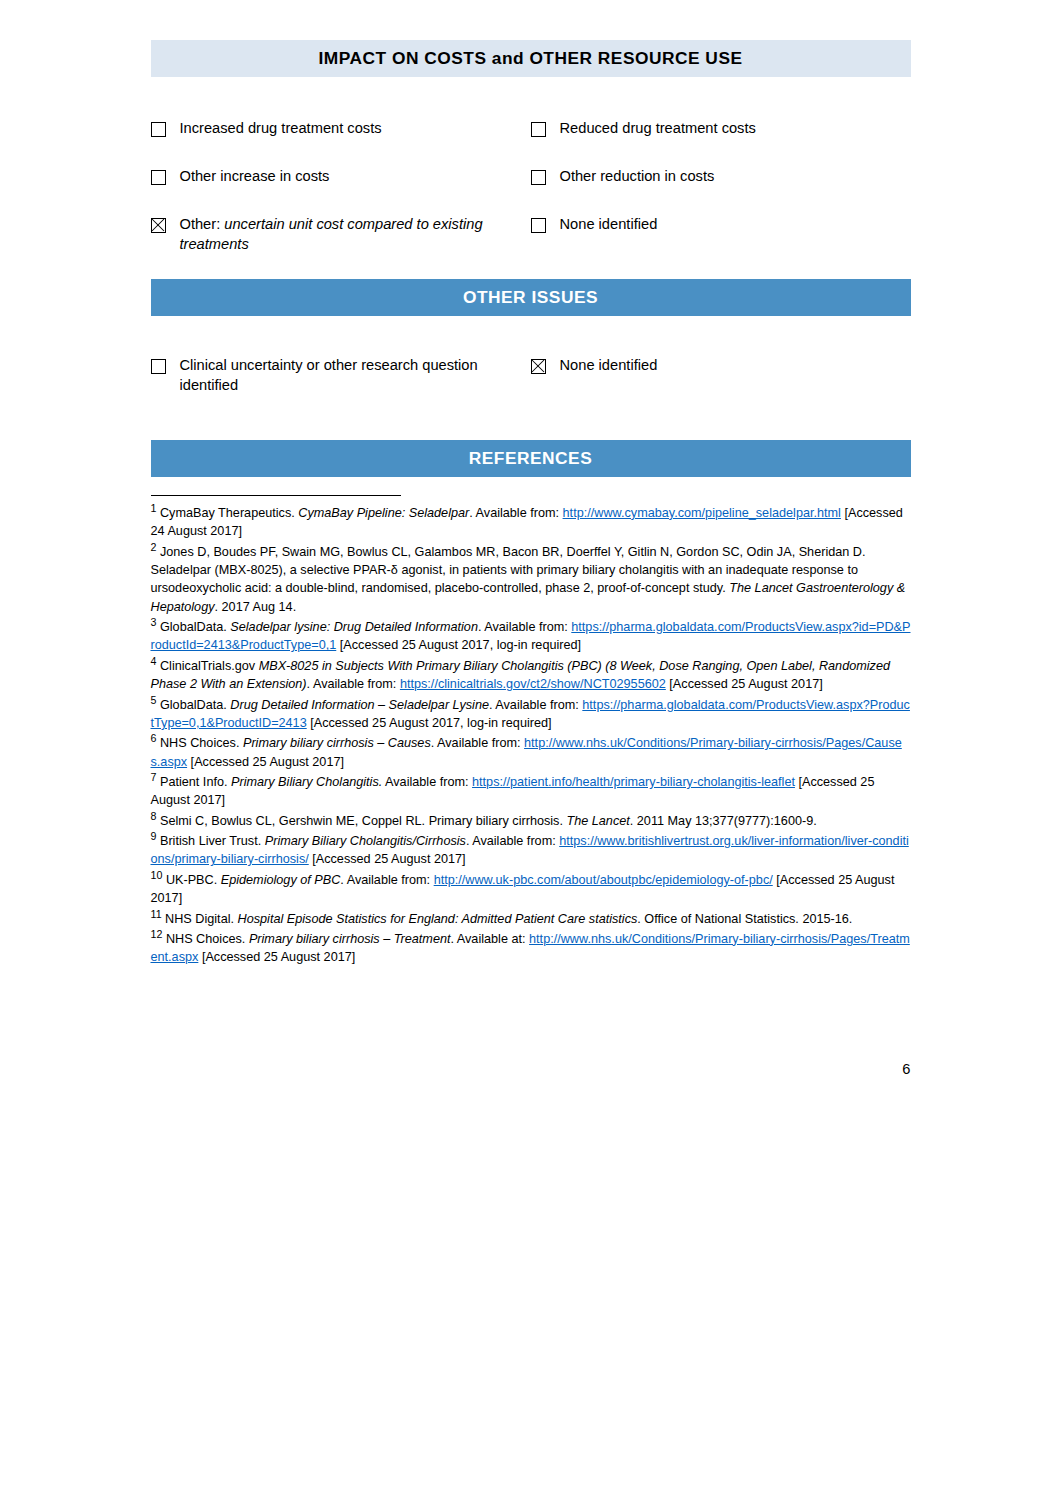IMPACT ON COSTS and OTHER RESOURCE USE
Increased drug treatment costs
Reduced drug treatment costs
Other increase in costs
Other reduction in costs
Other: uncertain unit cost compared to existing treatments
None identified
OTHER ISSUES
Clinical uncertainty or other research question identified
None identified
REFERENCES
1 CymaBay Therapeutics. CymaBay Pipeline: Seladelpar. Available from: http://www.cymabay.com/pipeline_seladelpar.html [Accessed 24 August 2017]
2 Jones D, Boudes PF, Swain MG, Bowlus CL, Galambos MR, Bacon BR, Doerffel Y, Gitlin N, Gordon SC, Odin JA, Sheridan D. Seladelpar (MBX-8025), a selective PPAR-δ agonist, in patients with primary biliary cholangitis with an inadequate response to ursodeoxycholic acid: a double-blind, randomised, placebo-controlled, phase 2, proof-of-concept study. The Lancet Gastroenterology & Hepatology. 2017 Aug 14.
3 GlobalData. Seladelpar lysine: Drug Detailed Information. Available from: https://pharma.globaldata.com/ProductsView.aspx?id=PD&ProductId=2413&ProductType=0,1 [Accessed 25 August 2017, log-in required]
4 ClinicalTrials.gov MBX-8025 in Subjects With Primary Biliary Cholangitis (PBC) (8 Week, Dose Ranging, Open Label, Randomized Phase 2 With an Extension). Available from: https://clinicaltrials.gov/ct2/show/NCT02955602 [Accessed 25 August 2017]
5 GlobalData. Drug Detailed Information – Seladelpar Lysine. Available from: https://pharma.globaldata.com/ProductsView.aspx?ProductType=0,1&ProductID=2413 [Accessed 25 August 2017, log-in required]
6 NHS Choices. Primary biliary cirrhosis – Causes. Available from: http://www.nhs.uk/Conditions/Primary-biliary-cirrhosis/Pages/Causes.aspx [Accessed 25 August 2017]
7 Patient Info. Primary Biliary Cholangitis. Available from: https://patient.info/health/primary-biliary-cholangitis-leaflet [Accessed 25 August 2017]
8 Selmi C, Bowlus CL, Gershwin ME, Coppel RL. Primary biliary cirrhosis. The Lancet. 2011 May 13;377(9777):1600-9.
9 British Liver Trust. Primary Biliary Cholangitis/Cirrhosis. Available from: https://www.britishlivertrust.org.uk/liver-information/liver-conditions/primary-biliary-cirrhosis/ [Accessed 25 August 2017]
10 UK-PBC. Epidemiology of PBC. Available from: http://www.uk-pbc.com/about/aboutpbc/epidemiology-of-pbc/ [Accessed 25 August 2017]
11 NHS Digital. Hospital Episode Statistics for England: Admitted Patient Care statistics. Office of National Statistics. 2015-16.
12 NHS Choices. Primary biliary cirrhosis – Treatment. Available at: http://www.nhs.uk/Conditions/Primary-biliary-cirrhosis/Pages/Treatment.aspx [Accessed 25 August 2017]
6